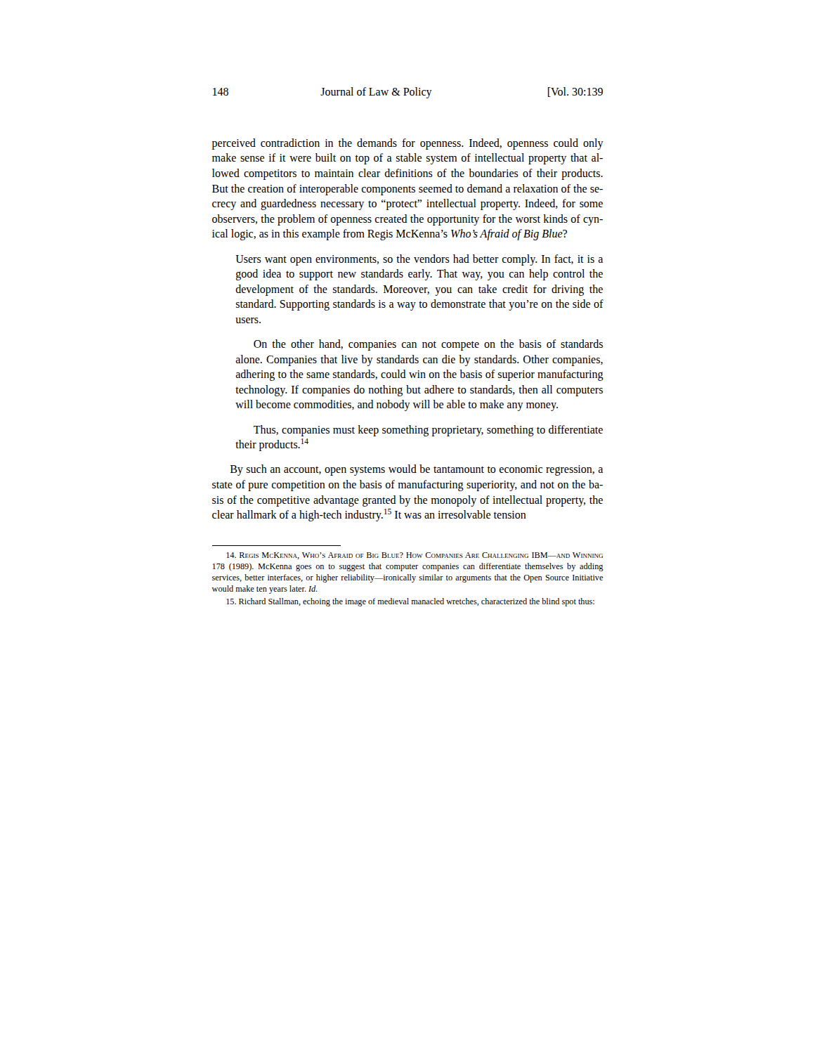148
Journal of Law & Policy
[Vol. 30:139
perceived contradiction in the demands for openness. Indeed, openness could only make sense if it were built on top of a stable system of intellectual property that allowed competitors to maintain clear definitions of the boundaries of their products. But the creation of interoperable components seemed to demand a relaxation of the secrecy and guardedness necessary to “protect” intellectual property. Indeed, for some observers, the problem of openness created the opportunity for the worst kinds of cynical logic, as in this example from Regis McKenna’s Who’s Afraid of Big Blue?
Users want open environments, so the vendors had better comply. In fact, it is a good idea to support new standards early. That way, you can help control the development of the standards. Moreover, you can take credit for driving the standard. Supporting standards is a way to demonstrate that you’re on the side of users.
On the other hand, companies can not compete on the basis of standards alone. Companies that live by standards can die by standards. Other companies, adhering to the same standards, could win on the basis of superior manufacturing technology. If companies do nothing but adhere to standards, then all computers will become commodities, and nobody will be able to make any money.
Thus, companies must keep something proprietary, something to differentiate their products.14
By such an account, open systems would be tantamount to economic regression, a state of pure competition on the basis of manufacturing superiority, and not on the basis of the competitive advantage granted by the monopoly of intellectual property, the clear hallmark of a high-tech industry.15 It was an irresolvable tension
14. Regis McKenna, Who’s Afraid of Big Blue? How Companies Are Challenging IBM—and Winning 178 (1989). McKenna goes on to suggest that computer companies can differentiate themselves by adding services, better interfaces, or higher reliability—ironically similar to arguments that the Open Source Initiative would make ten years later. Id.
15. Richard Stallman, echoing the image of medieval manacled wretches, characterized the blind spot thus: